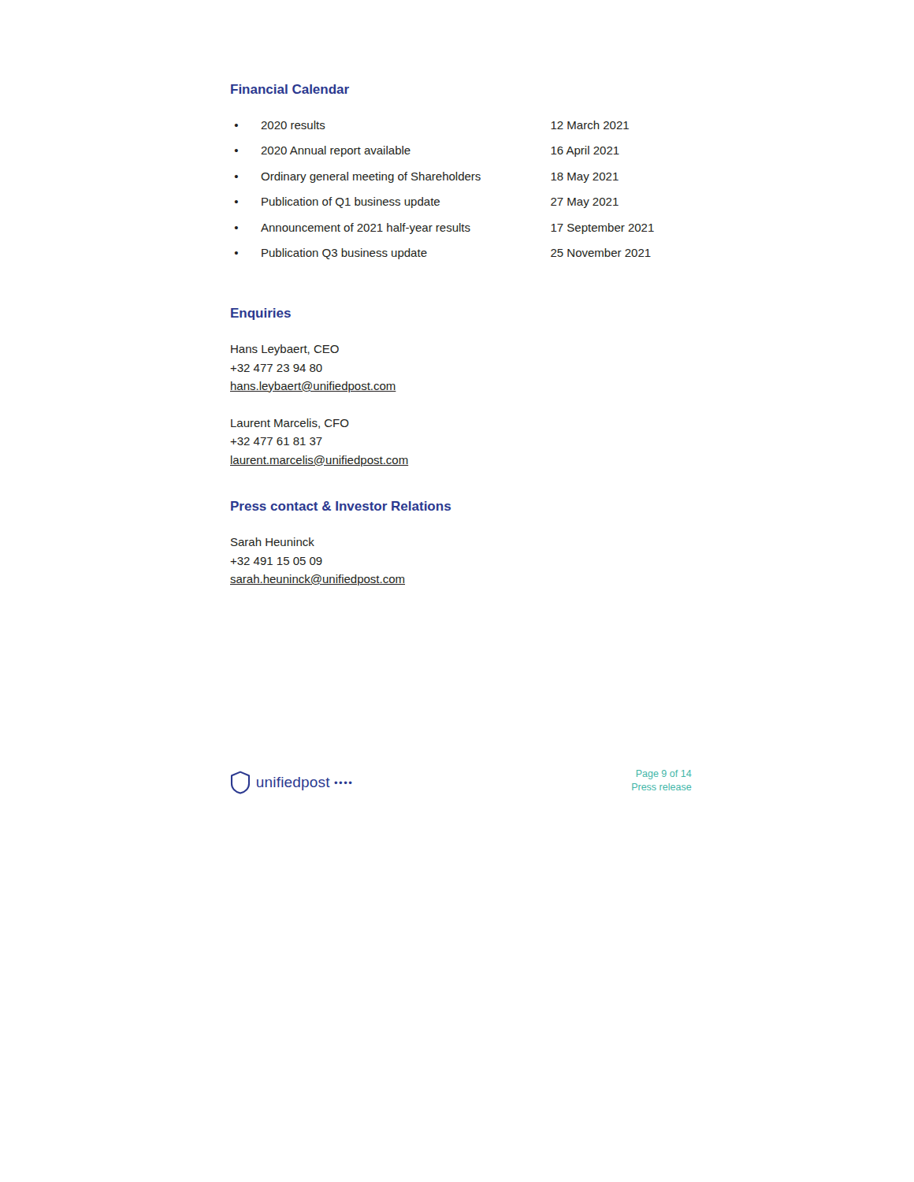Financial Calendar
•2020 results 12 March 2021
•2020 Annual report available 16 April 2021
•Ordinary general meeting of Shareholders 18 May 2021
•Publication of Q1 business update 27 May 2021
•Announcement of 2021 half-year results 17 September 2021
•Publication Q3 business update 25 November 2021
Enquiries
Hans Leybaert, CEO
+32 477 23 94 80
hans.leybaert@unifiedpost.com
Laurent Marcelis, CFO
+32 477 61 81 37
laurent.marcelis@unifiedpost.com
Press contact & Investor Relations
Sarah Heuninck
+32 491 15 05 09
sarah.heuninck@unifiedpost.com
unifiedpost ••••
Page 9 of 14
Press release